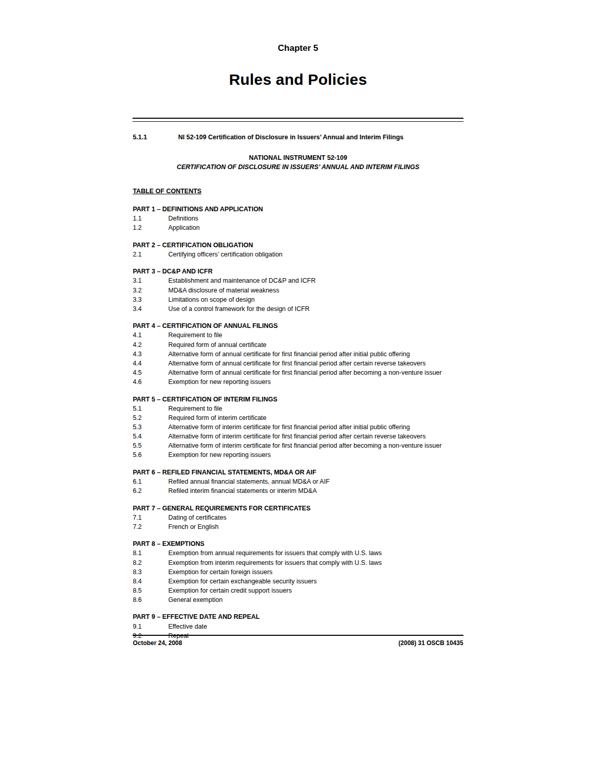Chapter 5
Rules and Policies
5.1.1 NI 52-109 Certification of Disclosure in Issuers’ Annual and Interim Filings
NATIONAL INSTRUMENT 52-109
CERTIFICATION OF DISCLOSURE IN ISSUERS’ ANNUAL AND INTERIM FILINGS
TABLE OF CONTENTS
PART 1 – DEFINITIONS AND APPLICATION
| 1.1 | Definitions |
| 1.2 | Application |
PART 2 – CERTIFICATION OBLIGATION
| 2.1 | Certifying officers’ certification obligation |
PART 3 – DC&P AND ICFR
| 3.1 | Establishment and maintenance of DC&P and ICFR |
| 3.2 | MD&A disclosure of material weakness |
| 3.3 | Limitations on scope of design |
| 3.4 | Use of a control framework for the design of ICFR |
PART 4 – CERTIFICATION OF ANNUAL FILINGS
| 4.1 | Requirement to file |
| 4.2 | Required form of annual certificate |
| 4.3 | Alternative form of annual certificate for first financial period after initial public offering |
| 4.4 | Alternative form of annual certificate for first financial period after certain reverse takeovers |
| 4.5 | Alternative form of annual certificate for first financial period after becoming a non-venture issuer |
| 4.6 | Exemption for new reporting issuers |
PART 5 – CERTIFICATION OF INTERIM FILINGS
| 5.1 | Requirement to file |
| 5.2 | Required form of interim certificate |
| 5.3 | Alternative form of interim certificate for first financial period after initial public offering |
| 5.4 | Alternative form of interim certificate for first financial period after certain reverse takeovers |
| 5.5 | Alternative form of interim certificate for first financial period after becoming a non-venture issuer |
| 5.6 | Exemption for new reporting issuers |
PART 6 – REFILED FINANCIAL STATEMENTS, MD&A OR AIF
| 6.1 | Refiled annual financial statements, annual MD&A or AIF |
| 6.2 | Refiled interim financial statements or interim MD&A |
PART 7 – GENERAL REQUIREMENTS FOR CERTIFICATES
| 7.1 | Dating of certificates |
| 7.2 | French or English |
PART 8 – EXEMPTIONS
| 8.1 | Exemption from annual requirements for issuers that comply with U.S. laws |
| 8.2 | Exemption from interim requirements for issuers that comply with U.S. laws |
| 8.3 | Exemption for certain foreign issuers |
| 8.4 | Exemption for certain exchangeable security issuers |
| 8.5 | Exemption for certain credit support issuers |
| 8.6 | General exemption |
PART 9 – EFFECTIVE DATE AND REPEAL
| 9.1 | Effective date |
| 9.2 | Repeal |
October 24, 2008 (2008) 31 OSCB 10435